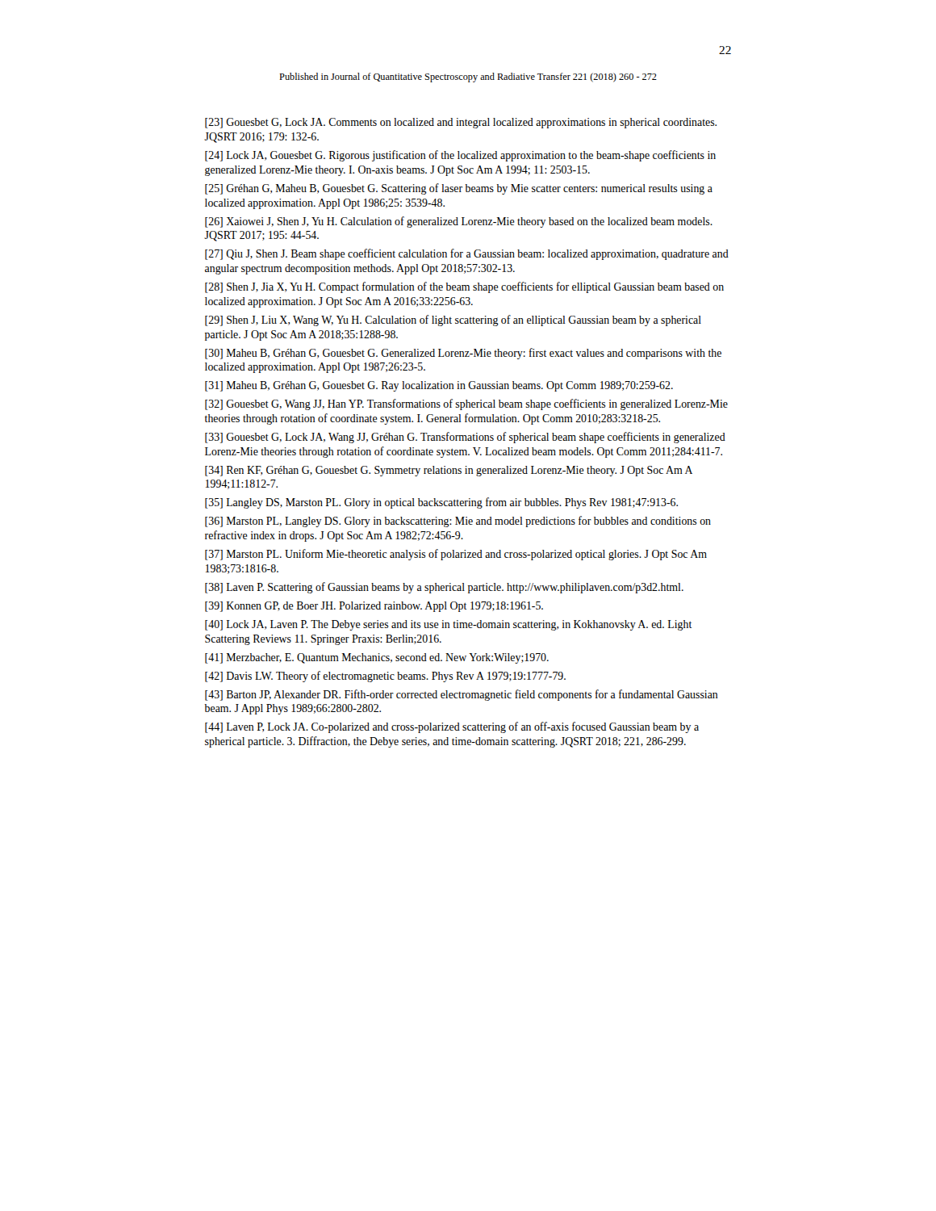22
Published in Journal of Quantitative Spectroscopy and Radiative Transfer 221 (2018) 260 - 272
[23] Gouesbet G, Lock JA. Comments on localized and integral localized approximations in spherical coordinates. JQSRT 2016; 179: 132-6.
[24] Lock JA, Gouesbet G. Rigorous justification of the localized approximation to the beam-shape coefficients in generalized Lorenz-Mie theory. I. On-axis beams. J Opt Soc Am A 1994; 11: 2503-15.
[25] Gréhan G, Maheu B, Gouesbet G. Scattering of laser beams by Mie scatter centers: numerical results using a localized approximation. Appl Opt 1986;25: 3539-48.
[26] Xaiowei J, Shen J, Yu H. Calculation of generalized Lorenz-Mie theory based on the localized beam models. JQSRT 2017; 195: 44-54.
[27] Qiu J, Shen J. Beam shape coefficient calculation for a Gaussian beam: localized approximation, quadrature and angular spectrum decomposition methods. Appl Opt 2018;57:302-13.
[28] Shen J, Jia X, Yu H. Compact formulation of the beam shape coefficients for elliptical Gaussian beam based on localized approximation. J Opt Soc Am A 2016;33:2256-63.
[29] Shen J, Liu X, Wang W, Yu H. Calculation of light scattering of an elliptical Gaussian beam by a spherical particle. J Opt Soc Am A 2018;35:1288-98.
[30] Maheu B, Gréhan G, Gouesbet G. Generalized Lorenz-Mie theory: first exact values and comparisons with the localized approximation. Appl Opt 1987;26:23-5.
[31] Maheu B, Gréhan G, Gouesbet G. Ray localization in Gaussian beams. Opt Comm 1989;70:259-62.
[32] Gouesbet G, Wang JJ, Han YP. Transformations of spherical beam shape coefficients in generalized Lorenz-Mie theories through rotation of coordinate system. I. General formulation. Opt Comm 2010;283:3218-25.
[33] Gouesbet G, Lock JA, Wang JJ, Gréhan G. Transformations of spherical beam shape coefficients in generalized Lorenz-Mie theories through rotation of coordinate system. V. Localized beam models. Opt Comm 2011;284:411-7.
[34] Ren KF, Gréhan G, Gouesbet G. Symmetry relations in generalized Lorenz-Mie theory. J Opt Soc Am A 1994;11:1812-7.
[35] Langley DS, Marston PL. Glory in optical backscattering from air bubbles. Phys Rev 1981;47:913-6.
[36] Marston PL, Langley DS. Glory in backscattering: Mie and model predictions for bubbles and conditions on refractive index in drops. J Opt Soc Am A 1982;72:456-9.
[37] Marston PL. Uniform Mie-theoretic analysis of polarized and cross-polarized optical glories. J Opt Soc Am 1983;73:1816-8.
[38] Laven P. Scattering of Gaussian beams by a spherical particle. http://www.philiplaven.com/p3d2.html.
[39] Konnen GP, de Boer JH. Polarized rainbow. Appl Opt 1979;18:1961-5.
[40] Lock JA, Laven P. The Debye series and its use in time-domain scattering, in Kokhanovsky A. ed. Light Scattering Reviews 11. Springer Praxis: Berlin;2016.
[41] Merzbacher, E. Quantum Mechanics, second ed. New York:Wiley;1970.
[42] Davis LW. Theory of electromagnetic beams. Phys Rev A 1979;19:1777-79.
[43] Barton JP, Alexander DR. Fifth-order corrected electromagnetic field components for a fundamental Gaussian beam. J Appl Phys 1989;66:2800-2802.
[44] Laven P, Lock JA. Co-polarized and cross-polarized scattering of an off-axis focused Gaussian beam by a spherical particle. 3. Diffraction, the Debye series, and time-domain scattering. JQSRT 2018; 221, 286-299.